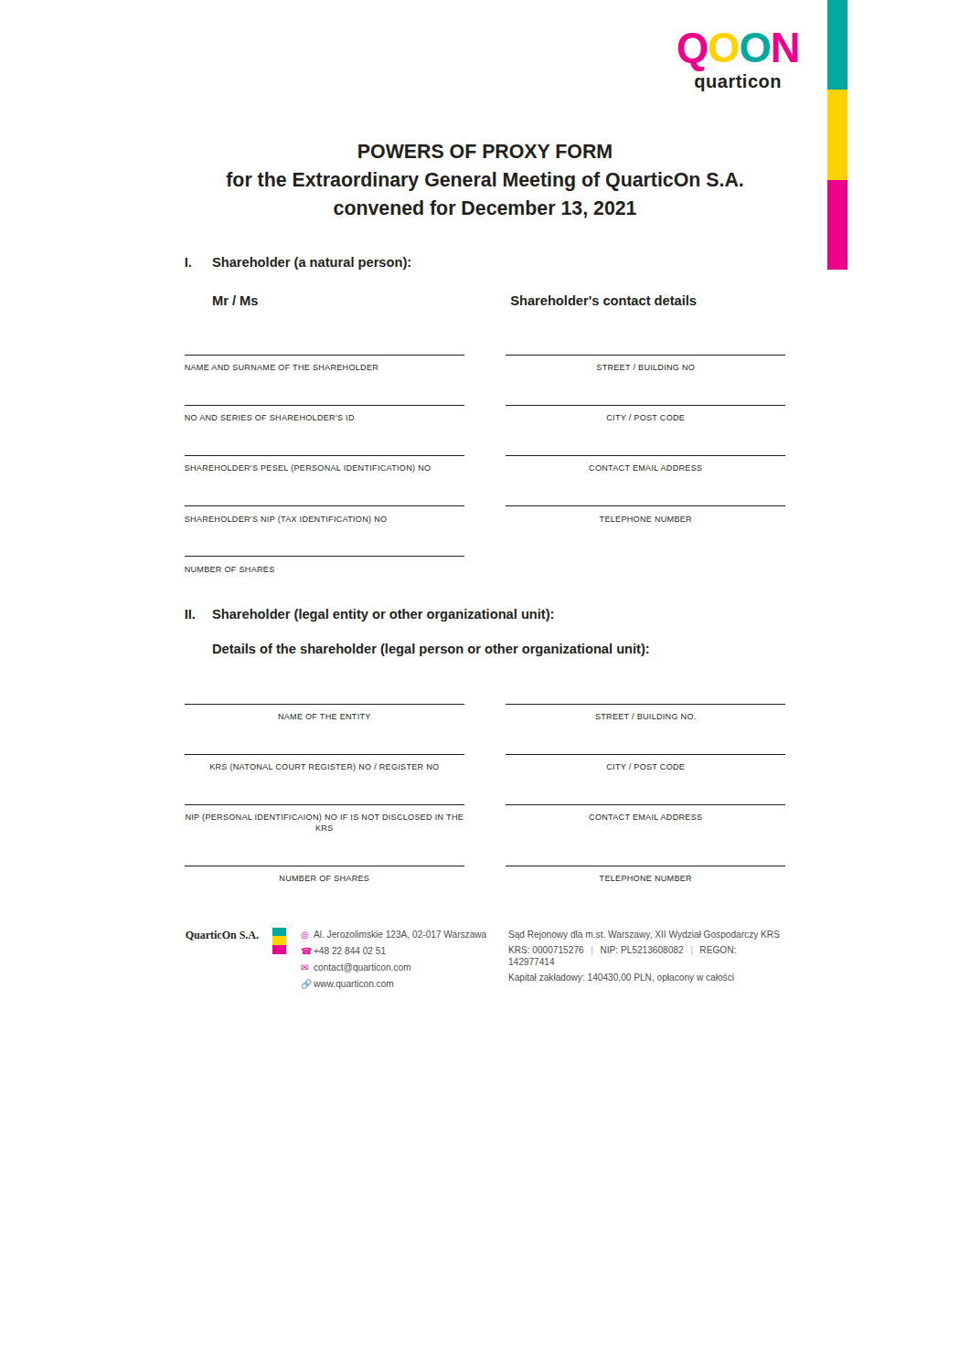QOON
quarticon
POWERS OF PROXY FORM
for the Extraordinary General Meeting of QuarticOn S.A.
convened for December 13, 2021
I. Shareholder (a natural person):
Mr / Ms
Shareholder's contact details
| Name and surname of the shareholder | Street / Building no |
| No and series of shareholder's ID | City / Post code |
| Shareholder's PESEL (personal identification) no | Contact email address |
| Shareholder's NIP (tax identification) no | Telephone number |
| Number of shares | |
II. Shareholder (legal entity or other organizational unit):
Details of the shareholder (legal person or other organizational unit):
| Name of the entity | Street / Building no. |
| KRS (natonal court register) no / register no | City / Post code |
| NIP (personal identificaion) no if is not disclosed in the KRS | Contact email address |
| Number of shares | Telephone number |
| QuarticOn S.A. | | ◎ Al. Jerozolimskie 123A, 02-017 Warszawa ☎ +48 22 844 02 51 ✉ contact@quarticon.com 🔗 www.quarticon.com | Sąd Rejonowy dla m.st. Warszawy, XII Wydział Gospodarczy KRS KRS: 0000715276 / NIP: PL5213608082 / REGON: 142977414 Kapitał zakładowy: 140430,00 PLN, opłacony w całości |